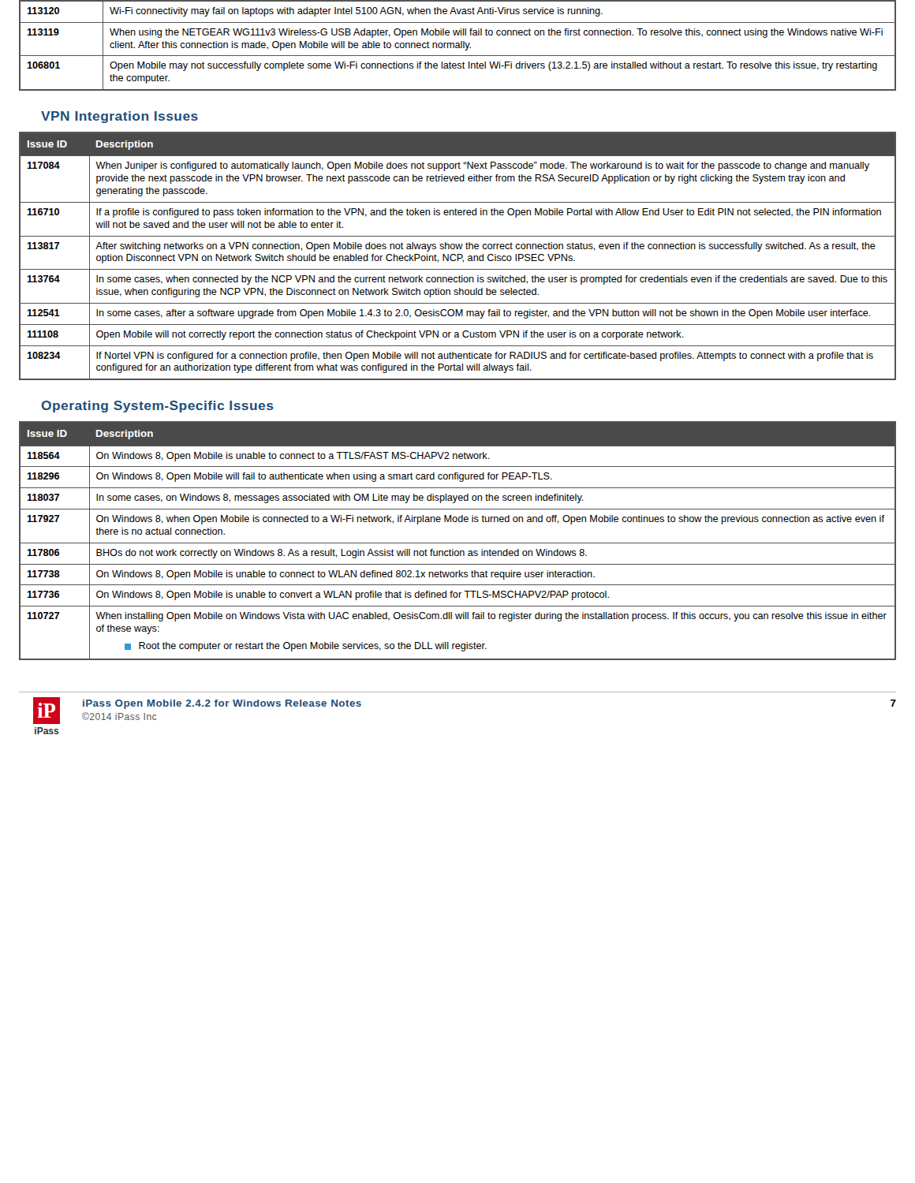| 113120 | Wi-Fi connectivity may fail on laptops with adapter Intel 5100 AGN, when the Avast Anti-Virus service is running. |
| 113119 | When using the NETGEAR WG111v3 Wireless-G USB Adapter, Open Mobile will fail to connect on the first connection. To resolve this, connect using the Windows native Wi-Fi client. After this connection is made, Open Mobile will be able to connect normally. |
| 106801 | Open Mobile may not successfully complete some Wi-Fi connections if the latest Intel Wi-Fi drivers (13.2.1.5) are installed without a restart. To resolve this issue, try restarting the computer. |
VPN Integration Issues
| Issue ID | Description |
| --- | --- |
| 117084 | When Juniper is configured to automatically launch, Open Mobile does not support “Next Passcode” mode. The workaround is to wait for the passcode to change and manually provide the next passcode in the VPN browser. The next passcode can be retrieved either from the RSA SecureID Application or by right clicking the System tray icon and generating the passcode. |
| 116710 | If a profile is configured to pass token information to the VPN, and the token is entered in the Open Mobile Portal with Allow End User to Edit PIN not selected, the PIN information will not be saved and the user will not be able to enter it. |
| 113817 | After switching networks on a VPN connection, Open Mobile does not always show the correct connection status, even if the connection is successfully switched. As a result, the option Disconnect VPN on Network Switch should be enabled for CheckPoint, NCP, and Cisco IPSEC VPNs. |
| 113764 | In some cases, when connected by the NCP VPN and the current network connection is switched, the user is prompted for credentials even if the credentials are saved. Due to this issue, when configuring the NCP VPN, the Disconnect on Network Switch option should be selected. |
| 112541 | In some cases, after a software upgrade from Open Mobile 1.4.3 to 2.0, OesisCOM may fail to register, and the VPN button will not be shown in the Open Mobile user interface. |
| 111108 | Open Mobile will not correctly report the connection status of Checkpoint VPN or a Custom VPN if the user is on a corporate network. |
| 108234 | If Nortel VPN is configured for a connection profile, then Open Mobile will not authenticate for RADIUS and for certificate-based profiles. Attempts to connect with a profile that is configured for an authorization type different from what was configured in the Portal will always fail. |
Operating System-Specific Issues
| Issue ID | Description |
| --- | --- |
| 118564 | On Windows 8, Open Mobile is unable to connect to a TTLS/FAST MS-CHAPV2 network. |
| 118296 | On Windows 8, Open Mobile will fail to authenticate when using a smart card configured for PEAP-TLS. |
| 118037 | In some cases, on Windows 8, messages associated with OM Lite may be displayed on the screen indefinitely. |
| 117927 | On Windows 8, when Open Mobile is connected to a Wi-Fi network, if Airplane Mode is turned on and off, Open Mobile continues to show the previous connection as active even if there is no actual connection. |
| 117806 | BHOs do not work correctly on Windows 8. As a result, Login Assist will not function as intended on Windows 8. |
| 117738 | On Windows 8, Open Mobile is unable to connect to WLAN defined 802.1x networks that require user interaction. |
| 117736 | On Windows 8, Open Mobile is unable to convert a WLAN profile that is defined for TTLS-MSCHAPV2/PAP protocol. |
| 110727 | When installing Open Mobile on Windows Vista with UAC enabled, OesisCom.dll will fail to register during the installation process. If this occurs, you can resolve this issue in either of these ways: Root the computer or restart the Open Mobile services, so the DLL will register. |
iP
iPass
7
iPass Open Mobile 2.4.2 for Windows Release Notes
©2014 iPass Inc